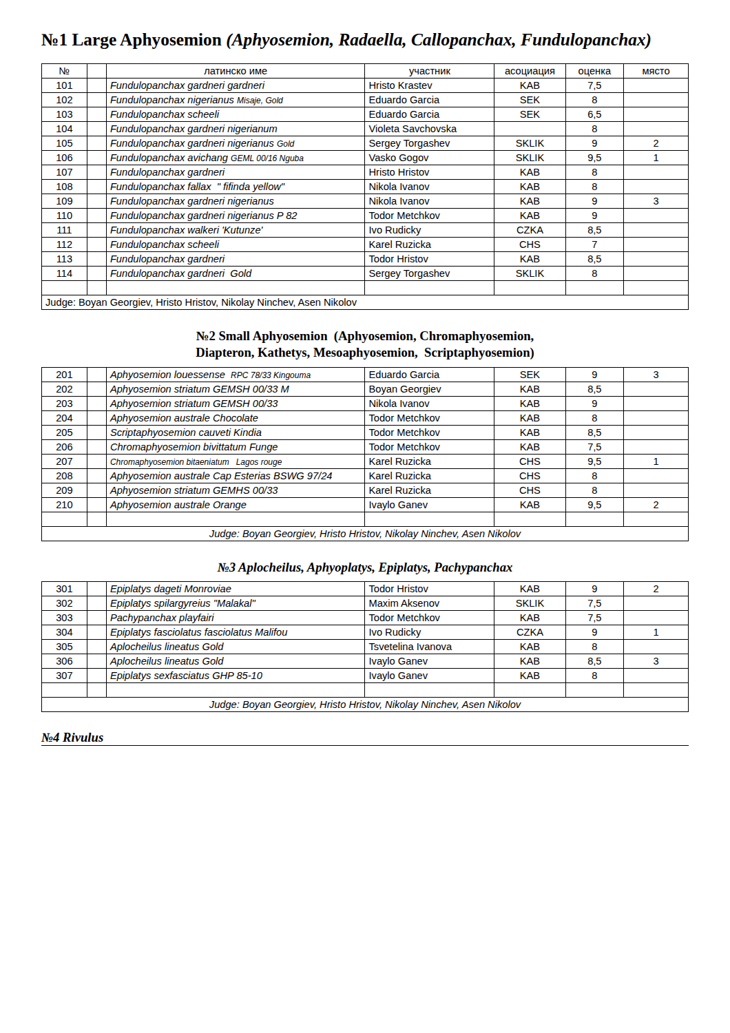№1 Large Aphyosemion (Aphyosemion, Radaella, Callopanchax, Fundulopanchax)
| № | | латинско име | участник | асоциация | оценка | място |
| --- | --- | --- | --- | --- | --- | --- |
| 101 | | Fundulopanchax gardneri gardneri | Hristo Krastev | KAB | 7,5 | |
| 102 | | Fundulopanchax nigerianus Misaje, Gold | Eduardo Garcia | SEK | 8 | |
| 103 | | Fundulopanchax scheeli | Eduardo Garcia | SEK | 6,5 | |
| 104 | | Fundulopanchax gardneri nigerianum | Violeta Savchovska | | 8 | |
| 105 | | Fundulopanchax gardneri nigerianus Gold | Sergey Torgashev | SKLIK | 9 | 2 |
| 106 | | Fundulopanchax avichang GEML 00/16 Nguba | Vasko Gogov | SKLIK | 9,5 | 1 |
| 107 | | Fundulopanchax gardneri | Hristo Hristov | KAB | 8 | |
| 108 | | Fundulopanchax fallax " fifinda yellow" | Nikola Ivanov | KAB | 8 | |
| 109 | | Fundulopanchax gardneri nigerianus | Nikola Ivanov | KAB | 9 | 3 |
| 110 | | Fundulopanchax gardneri nigerianus P 82 | Todor Metchkov | KAB | 9 | |
| 111 | | Fundulopanchax walkeri 'Kutunze' | Ivo Rudicky | CZKA | 8,5 | |
| 112 | | Fundulopanchax scheeli | Karel Ruzicka | CHS | 7 | |
| 113 | | Fundulopanchax gardneri | Todor Hristov | KAB | 8,5 | |
| 114 | | Fundulopanchax gardneri Gold | Sergey Torgashev | SKLIK | 8 | |
| Judge: Boyan Georgiev, Hristo Hristov, Nikolay Ninchev, Asen Nikolov |
№2 Small Aphyosemion (Aphyosemion, Chromaphyosemion,
Diapteron, Kathetys, Mesoaphyosemion, Scriptaphyosemion)
| 201 | | Aphyosemion louessense RPC 78/33 Kingouma | Eduardo Garcia | SEK | 9 | 3 |
| 202 | | Aphyosemion striatum GEMSH 00/33 M | Boyan Georgiev | KAB | 8,5 | |
| 203 | | Aphyosemion striatum GEMSH 00/33 | Nikola Ivanov | KAB | 9 | |
| 204 | | Aphyosemion australe Chocolate | Todor Metchkov | KAB | 8 | |
| 205 | | Scriptaphyosemion cauveti Kindia | Todor Metchkov | KAB | 8,5 | |
| 206 | | Chromaphyosemion bivittatum Funge | Todor Metchkov | KAB | 7,5 | |
| 207 | | Chromaphyosemion bitaeniatum Lagos rouge | Karel Ruzicka | CHS | 9,5 | 1 |
| 208 | | Aphyosemion australe Cap Esterias BSWG 97/24 | Karel Ruzicka | CHS | 8 | |
| 209 | | Aphyosemion striatum GEMHS 00/33 | Karel Ruzicka | CHS | 8 | |
| 210 | | Aphyosemion australe Orange | Ivaylo Ganev | KAB | 9,5 | 2 |
| Judge: Boyan Georgiev, Hristo Hristov, Nikolay Ninchev, Asen Nikolov |
№3 Aplocheilus, Aphyoplatys, Epiplatys, Pachypanchax
| 301 | | Epiplatys dageti Monroviae | Todor Hristov | KAB | 9 | 2 |
| 302 | | Epiplatys spilargyreius "Malakal" | Maxim Aksenov | SKLIK | 7,5 | |
| 303 | | Pachypanchax playfairi | Todor Metchkov | KAB | 7,5 | |
| 304 | | Epiplatys fasciolatus fasciolatus Malifou | Ivo Rudicky | CZKA | 9 | 1 |
| 305 | | Aplocheilus lineatus Gold | Tsvetelina Ivanova | KAB | 8 | |
| 306 | | Aplocheilus lineatus Gold | Ivaylo Ganev | KAB | 8,5 | 3 |
| 307 | | Epiplatys sexfasciatus GHP 85-10 | Ivaylo Ganev | KAB | 8 | |
| Judge: Boyan Georgiev, Hristo Hristov, Nikolay Ninchev, Asen Nikolov |
№4 Rivulus